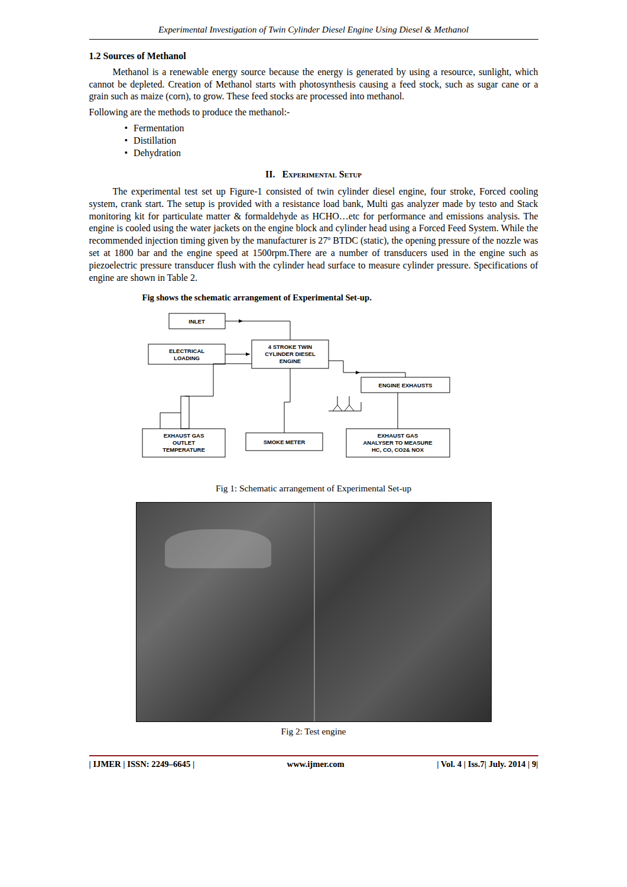Experimental Investigation of Twin Cylinder Diesel Engine Using Diesel & Methanol
1.2 Sources of Methanol
Methanol is a renewable energy source because the energy is generated by using a resource, sunlight, which cannot be depleted. Creation of Methanol starts with photosynthesis causing a feed stock, such as sugar cane or a grain such as maize (corn), to grow. These feed stocks are processed into methanol.
Following are the methods to produce the methanol:-
Fermentation
Distillation
Dehydration
II. Experimental Setup
The experimental test set up Figure-1 consisted of twin cylinder diesel engine, four stroke, Forced cooling system, crank start. The setup is provided with a resistance load bank, Multi gas analyzer made by testo and Stack monitoring kit for particulate matter & formaldehyde as HCHO…etc for performance and emissions analysis. The engine is cooled using the water jackets on the engine block and cylinder head using a Forced Feed System. While the recommended injection timing given by the manufacturer is 27º BTDC (static), the opening pressure of the nozzle was set at 1800 bar and the engine speed at 1500rpm.There are a number of transducers used in the engine such as piezoelectric pressure transducer flush with the cylinder head surface to measure cylinder pressure. Specifications of engine are shown in Table 2.
Fig shows the schematic arrangement of Experimental Set-up.
INLET ELECTRICAL LOADING 4 STROKE TWIN CYLINDER DIESEL ENGINE ENGINE EXHAUSTS EXHAUST GAS OUTLET TEMPERATURE SMOKE METER EXHAUST GAS ANALYSER TO MEASURE HC, CO, CO2& NOX
Fig 1: Schematic arrangement of Experimental Set-up
Fig 2: Test engine
| IJMER | ISSN: 2249–6645 | www.ijmer.com | Vol. 4 | Iss.7| July. 2014 | 9|